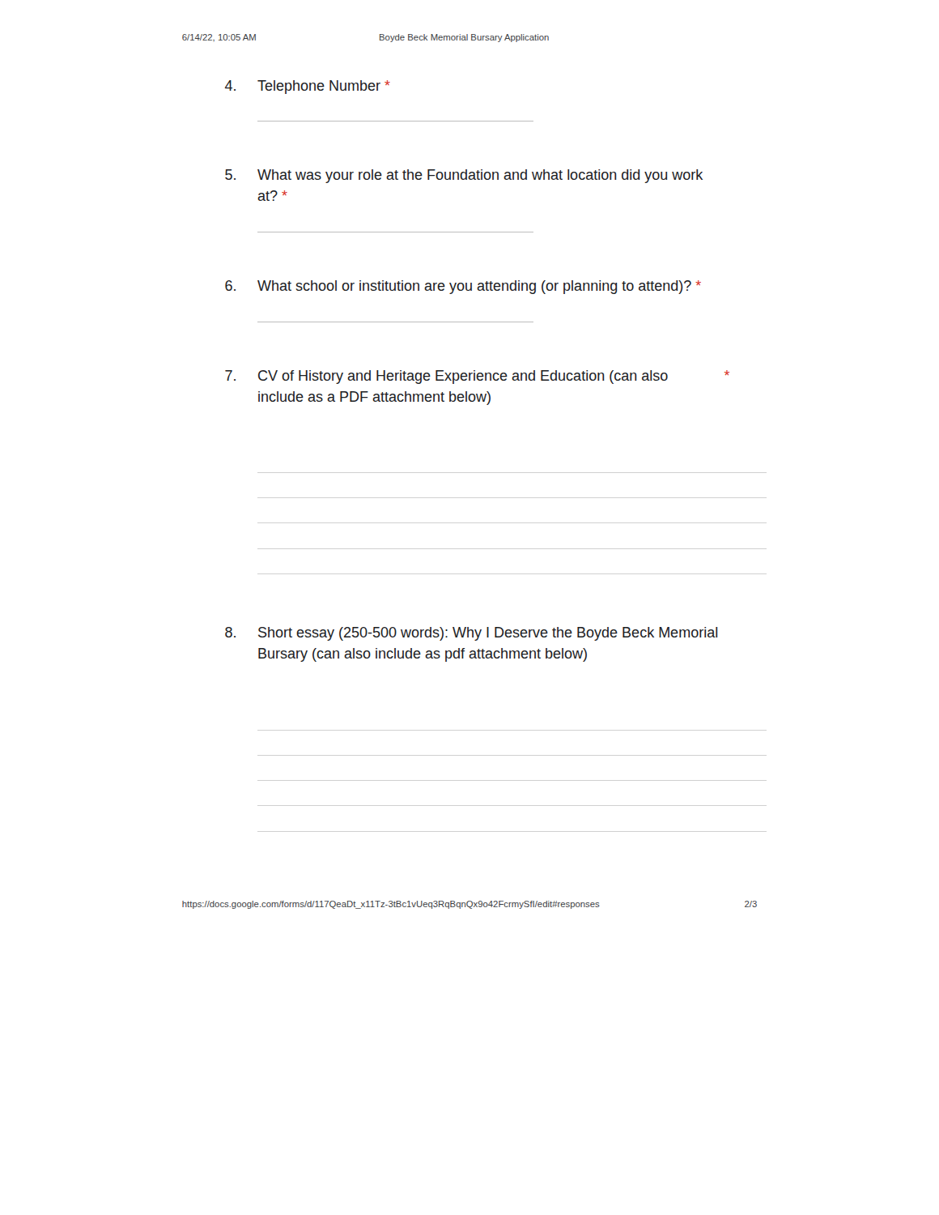6/14/22, 10:05 AM Boyde Beck Memorial Bursary Application
4.
Telephone Number *
5.
What was your role at the Foundation and what location did you work at? *
6.
What school or institution are you attending (or planning to attend)? *
7.
CV of History and Heritage Experience and Education (can also include as a PDF attachment below)
*
8.
Short essay (250-500 words): Why I Deserve the Boyde Beck Memorial Bursary (can also include as pdf attachment below)
https://docs.google.com/forms/d/117QeaDt_x11Tz-3tBc1vUeq3RqBqnQx9o42FcrmySfI/edit#responses 2/3